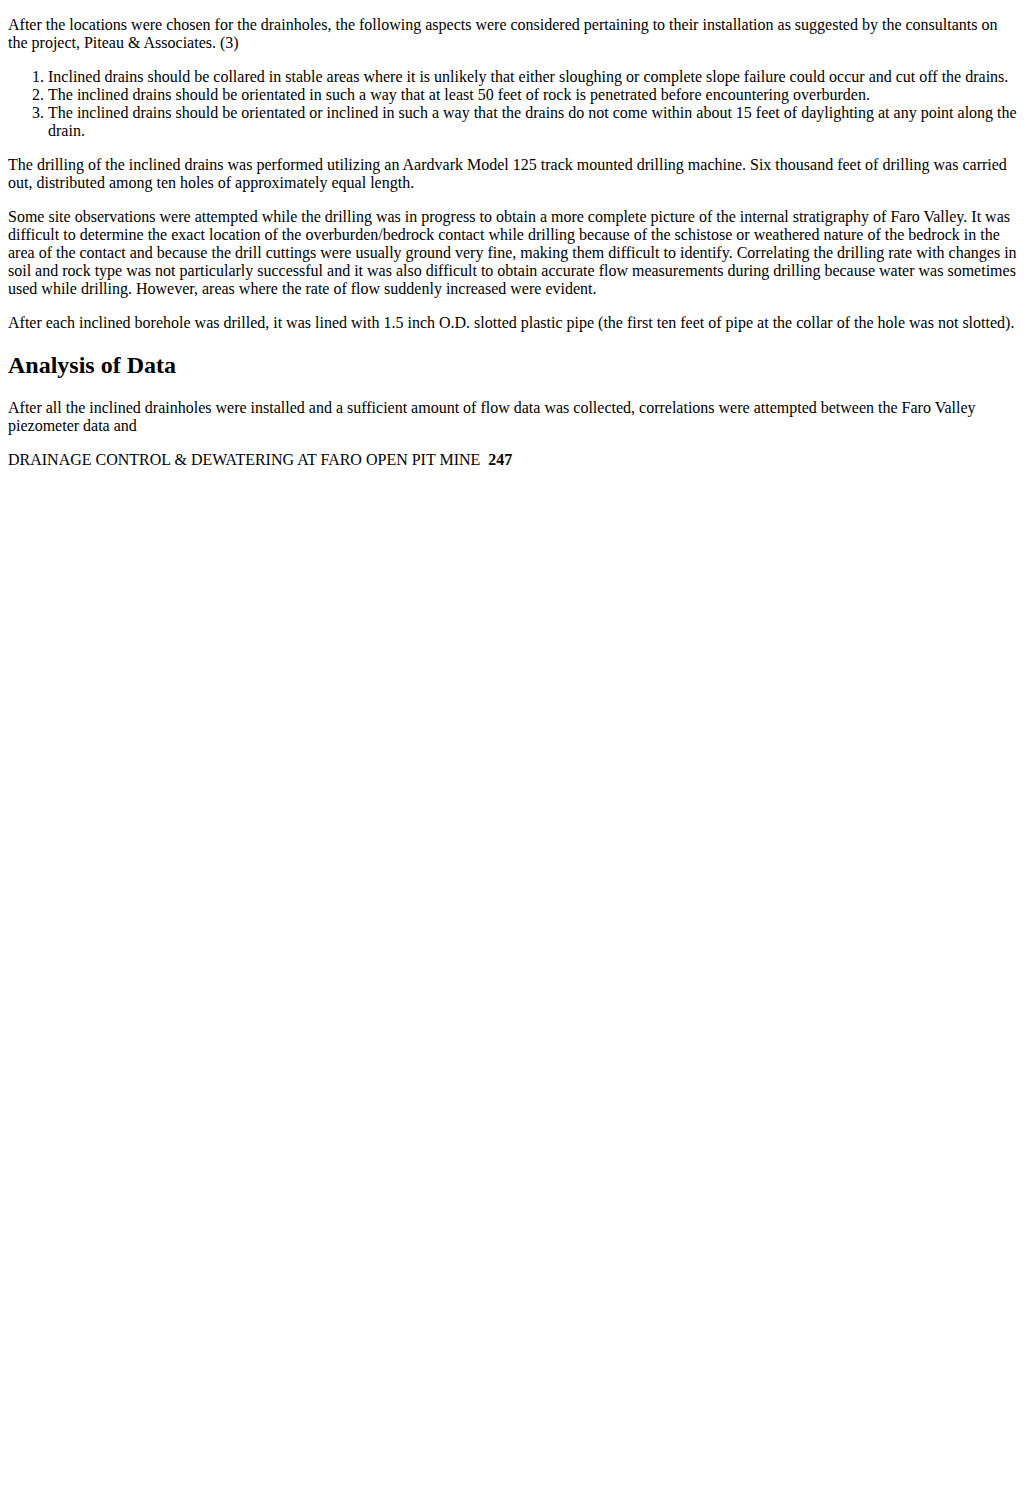After the locations were chosen for the drainholes, the following aspects were considered pertaining to their installation as suggested by the consultants on the project, Piteau & Associates. (3)
Inclined drains should be collared in stable areas where it is unlikely that either sloughing or complete slope failure could occur and cut off the drains.
The inclined drains should be orientated in such a way that at least 50 feet of rock is penetrated before encountering overburden.
The inclined drains should be orientated or inclined in such a way that the drains do not come within about 15 feet of daylighting at any point along the drain.
The drilling of the inclined drains was performed utilizing an Aardvark Model 125 track mounted drilling machine. Six thousand feet of drilling was carried out, distributed among ten holes of approximately equal length.
Some site observations were attempted while the drilling was in progress to obtain a more complete picture of the internal stratigraphy of Faro Valley. It was difficult to determine the exact location of the overburden/bedrock contact while drilling because of the schistose or weathered nature of the bedrock in the area of the contact and because the drill cuttings were usually ground very fine, making them difficult to identify. Correlating the drilling rate with changes in soil and rock type was not particularly successful and it was also difficult to obtain accurate flow measurements during drilling because water was sometimes used while drilling. However, areas where the rate of flow suddenly increased were evident.
After each inclined borehole was drilled, it was lined with 1.5 inch O.D. slotted plastic pipe (the first ten feet of pipe at the collar of the hole was not slotted).
Analysis of Data
After all the inclined drainholes were installed and a sufficient amount of flow data was collected, correlations were attempted between the Faro Valley piezometer data and
DRAINAGE CONTROL & DEWATERING AT FARO OPEN PIT MINE 247